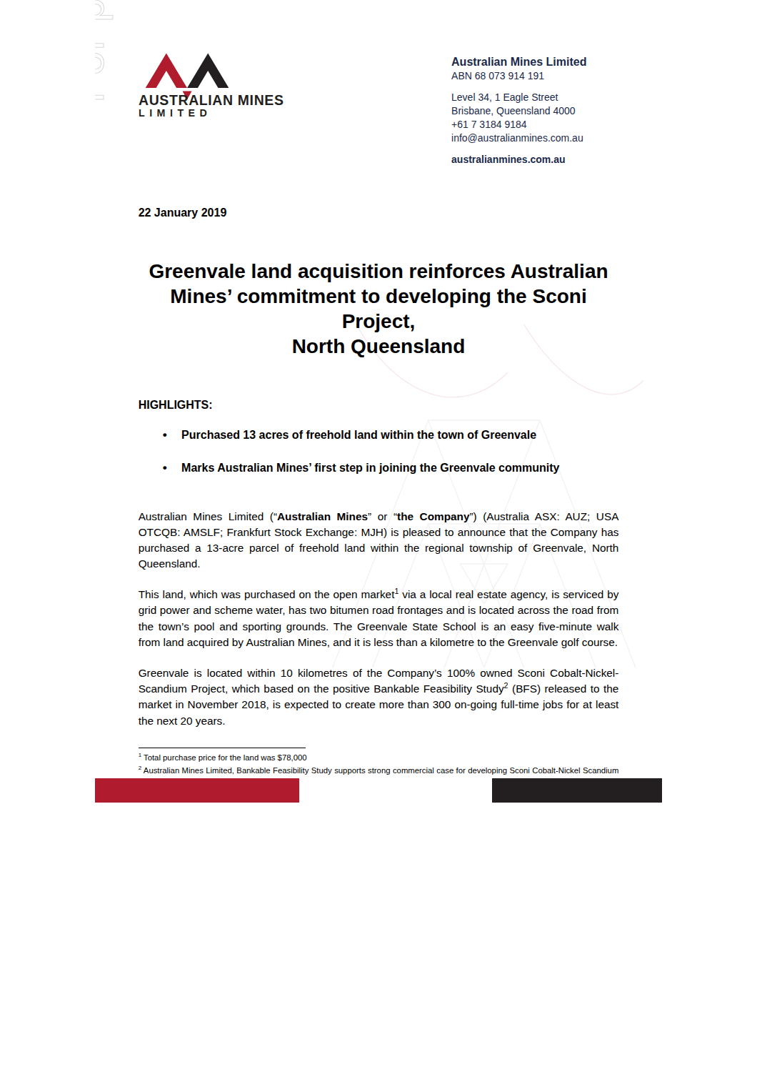For personal use only
AUSTRALIAN MINES LIMITED
Australian Mines Limited
ABN 68 073 914 191
Level 34, 1 Eagle Street
Brisbane, Queensland 4000
+61 7 3184 9184
info@australianmines.com.au
australianmines.com.au
22 January 2019
Greenvale land acquisition reinforces Australian Mines’ commitment to developing the Sconi Project,
North Queensland
HIGHLIGHTS:
Purchased 13 acres of freehold land within the town of Greenvale
Marks Australian Mines’ first step in joining the Greenvale community
Australian Mines Limited (“Australian Mines” or “the Company”) (Australia ASX: AUZ; USA OTCQB: AMSLF; Frankfurt Stock Exchange: MJH) is pleased to announce that the Company has purchased a 13-acre parcel of freehold land within the regional township of Greenvale, North Queensland.
This land, which was purchased on the open market1 via a local real estate agency, is serviced by grid power and scheme water, has two bitumen road frontages and is located across the road from the town’s pool and sporting grounds. The Greenvale State School is an easy five-minute walk from land acquired by Australian Mines, and it is less than a kilometre to the Greenvale golf course.
Greenvale is located within 10 kilometres of the Company’s 100% owned Sconi Cobalt-Nickel-Scandium Project, which based on the positive Bankable Feasibility Study2 (BFS) released to the market in November 2018, is expected to create more than 300 on-going full-time jobs for at least the next 20 years.
1 Total purchase price for the land was $78,000
2 Australian Mines Limited, Bankable Feasibility Study supports strong commercial case for developing Sconi Cobalt-Nickel Scandium Project, located in North Queensland, released 20 November 2018